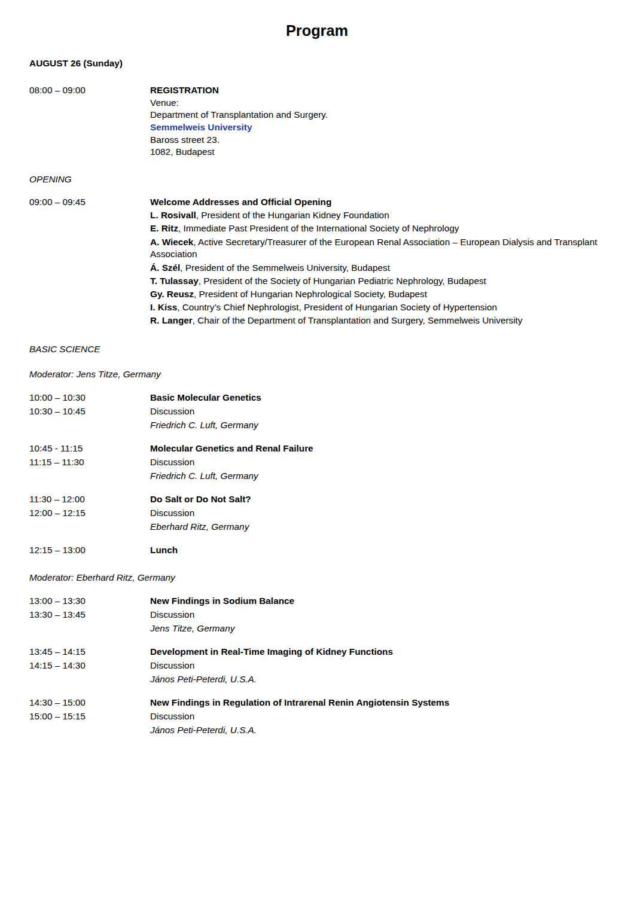Program
AUGUST 26 (Sunday)
| 08:00 – 09:00 | REGISTRATION Venue: Department of Transplantation and Surgery. Semmelweis University Baross street 23. 1082, Budapest |
OPENING
| 09:00 – 09:45 | Welcome Addresses and Official Opening L. Rosivall , President of the Hungarian Kidney Foundation E. Ritz , Immediate Past President of the International Society of Nephrology A. Wiecek , Active Secretary/Treasurer of the European Renal Association – European Dialysis and Transplant Association Á. Szél , President of the Semmelweis University, Budapest T. Tulassay , President of the Society of Hungarian Pediatric Nephrology, Budapest Gy. Reusz , President of Hungarian Nephrological Society, Budapest I. Kiss , Country’s Chief Nephrologist, President of Hungarian Society of Hypertension R. Langer , Chair of the Department of Transplantation and Surgery, Semmelweis University |
BASIC SCIENCE
Moderator: Jens Titze, Germany
| 10:00 – 10:30 | Basic Molecular Genetics |
| 10:30 – 10:45 | Discussion |
| | Friedrich C. Luft, Germany |
| 10:45 - 11:15 | Molecular Genetics and Renal Failure |
| 11:15 – 11:30 | Discussion |
| | Friedrich C. Luft, Germany |
| 11:30 – 12:00 | Do Salt or Do Not Salt? |
| 12:00 – 12:15 | Discussion |
| | Eberhard Ritz, Germany |
| 12:15 – 13:00 | Lunch |
Moderator: Eberhard Ritz, Germany
| 13:00 – 13:30 | New Findings in Sodium Balance |
| 13:30 – 13:45 | Discussion |
| | Jens Titze, Germany |
| 13:45 – 14:15 | Development in Real-Time Imaging of Kidney Functions |
| 14:15 – 14:30 | Discussion |
| | János Peti-Peterdi, U.S.A. |
| 14:30 – 15:00 | New Findings in Regulation of Intrarenal Renin Angiotensin Systems |
| 15:00 – 15:15 | Discussion |
| | János Peti-Peterdi, U.S.A. |